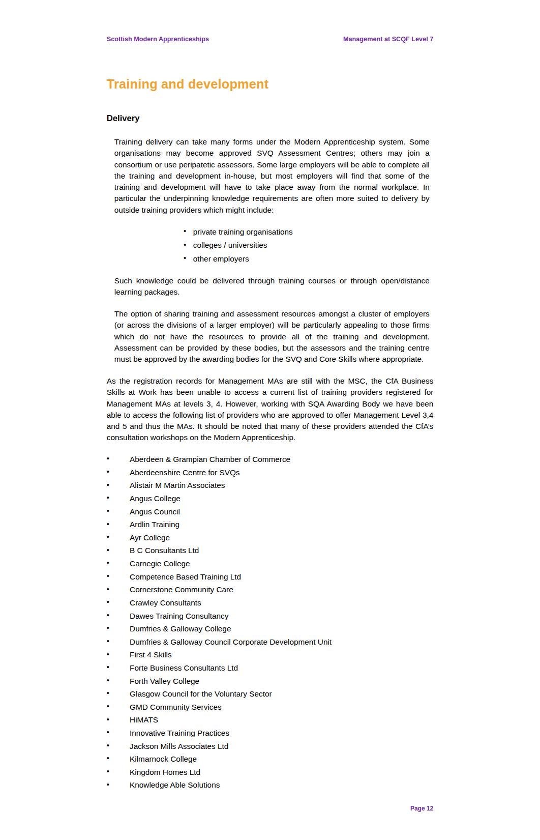Scottish Modern Apprenticeships
Management at SCQF Level 7
Training and development
Delivery
Training delivery can take many forms under the Modern Apprenticeship system. Some organisations may become approved SVQ Assessment Centres; others may join a consortium or use peripatetic assessors. Some large employers will be able to complete all the training and development in-house, but most employers will find that some of the training and development will have to take place away from the normal workplace. In particular the underpinning knowledge requirements are often more suited to delivery by outside training providers which might include:
private training organisations
colleges / universities
other employers
Such knowledge could be delivered through training courses or through open/distance learning packages.
The option of sharing training and assessment resources amongst a cluster of employers (or across the divisions of a larger employer) will be particularly appealing to those firms which do not have the resources to provide all of the training and development. Assessment can be provided by these bodies, but the assessors and the training centre must be approved by the awarding bodies for the SVQ and Core Skills where appropriate.
As the registration records for Management MAs are still with the MSC, the CfA Business Skills at Work has been unable to access a current list of training providers registered for Management MAs at levels 3, 4. However, working with SQA Awarding Body we have been able to access the following list of providers who are approved to offer Management Level 3,4 and 5 and thus the MAs. It should be noted that many of these providers attended the CfA’s consultation workshops on the Modern Apprenticeship.
Aberdeen & Grampian Chamber of Commerce
Aberdeenshire Centre for SVQs
Alistair M Martin Associates
Angus College
Angus Council
Ardlin Training
Ayr College
B C Consultants Ltd
Carnegie College
Competence Based Training Ltd
Cornerstone Community Care
Crawley Consultants
Dawes Training Consultancy
Dumfries & Galloway College
Dumfries & Galloway Council Corporate Development Unit
First 4 Skills
Forte Business Consultants Ltd
Forth Valley College
Glasgow Council for the Voluntary Sector
GMD Community Services
HiMATS
Innovative Training Practices
Jackson Mills Associates Ltd
Kilmarnock College
Kingdom Homes Ltd
Knowledge Able Solutions
Page 12